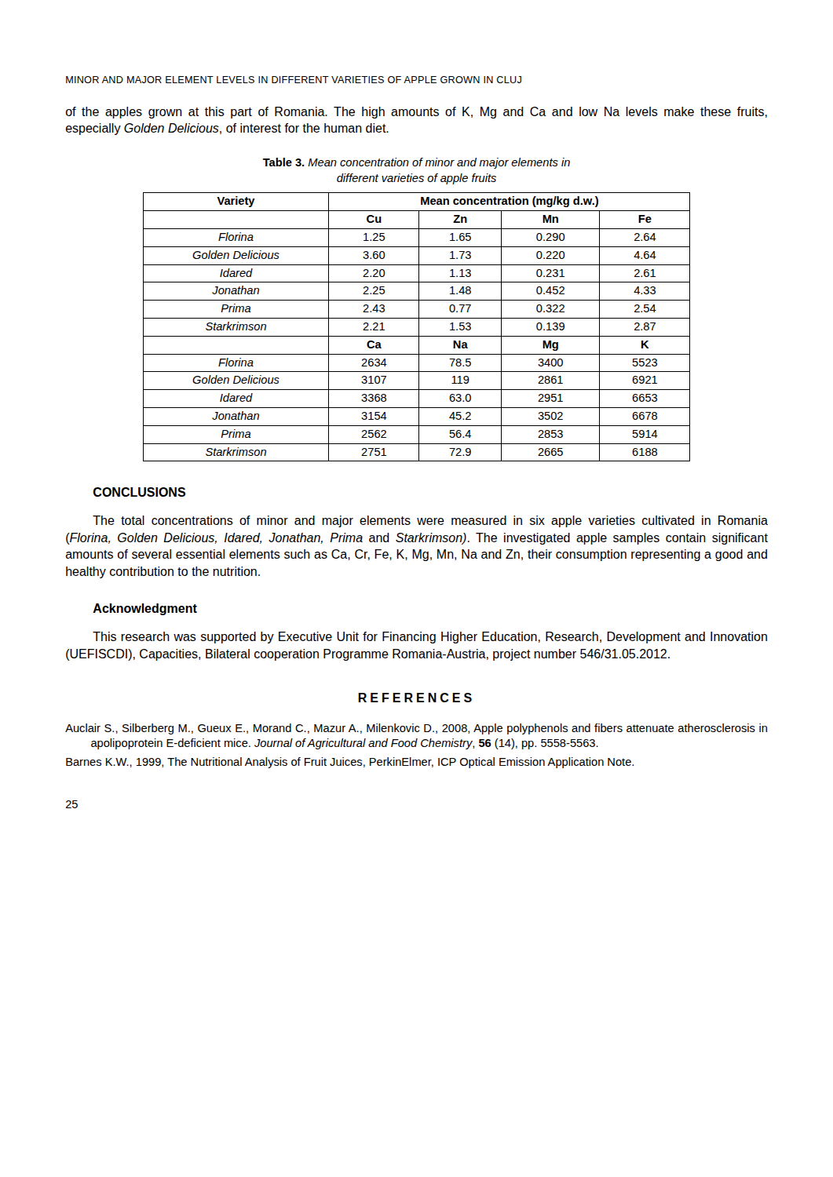MINOR AND MAJOR ELEMENT LEVELS IN DIFFERENT VARIETIES OF APPLE GROWN IN CLUJ
of the apples grown at this part of Romania. The high amounts of K, Mg and Ca and low Na levels make these fruits, especially Golden Delicious, of interest for the human diet.
Table 3. Mean concentration of minor and major elements in
different varieties of apple fruits
| Variety | Mean concentration (mg/kg d.w.) |
| --- | --- |
| | Cu | Zn | Mn | Fe |
| Florina | 1.25 | 1.65 | 0.290 | 2.64 |
| Golden Delicious | 3.60 | 1.73 | 0.220 | 4.64 |
| Idared | 2.20 | 1.13 | 0.231 | 2.61 |
| Jonathan | 2.25 | 1.48 | 0.452 | 4.33 |
| Prima | 2.43 | 0.77 | 0.322 | 2.54 |
| Starkrimson | 2.21 | 1.53 | 0.139 | 2.87 |
| | Ca | Na | Mg | K |
| Florina | 2634 | 78.5 | 3400 | 5523 |
| Golden Delicious | 3107 | 119 | 2861 | 6921 |
| Idared | 3368 | 63.0 | 2951 | 6653 |
| Jonathan | 3154 | 45.2 | 3502 | 6678 |
| Prima | 2562 | 56.4 | 2853 | 5914 |
| Starkrimson | 2751 | 72.9 | 2665 | 6188 |
CONCLUSIONS
The total concentrations of minor and major elements were measured in six apple varieties cultivated in Romania (Florina, Golden Delicious, Idared, Jonathan, Prima and Starkrimson). The investigated apple samples contain significant amounts of several essential elements such as Ca, Cr, Fe, K, Mg, Mn, Na and Zn, their consumption representing a good and healthy contribution to the nutrition.
Acknowledgment
This research was supported by Executive Unit for Financing Higher Education, Research, Development and Innovation (UEFISCDI), Capacities, Bilateral cooperation Programme Romania-Austria, project number 546/31.05.2012.
REFERENCES
Auclair S., Silberberg M., Gueux E., Morand C., Mazur A., Milenkovic D., 2008, Apple polyphenols and fibers attenuate atherosclerosis in apolipoprotein E-deficient mice. Journal of Agricultural and Food Chemistry, 56 (14), pp. 5558-5563.
Barnes K.W., 1999, The Nutritional Analysis of Fruit Juices, PerkinElmer, ICP Optical Emission Application Note.
25